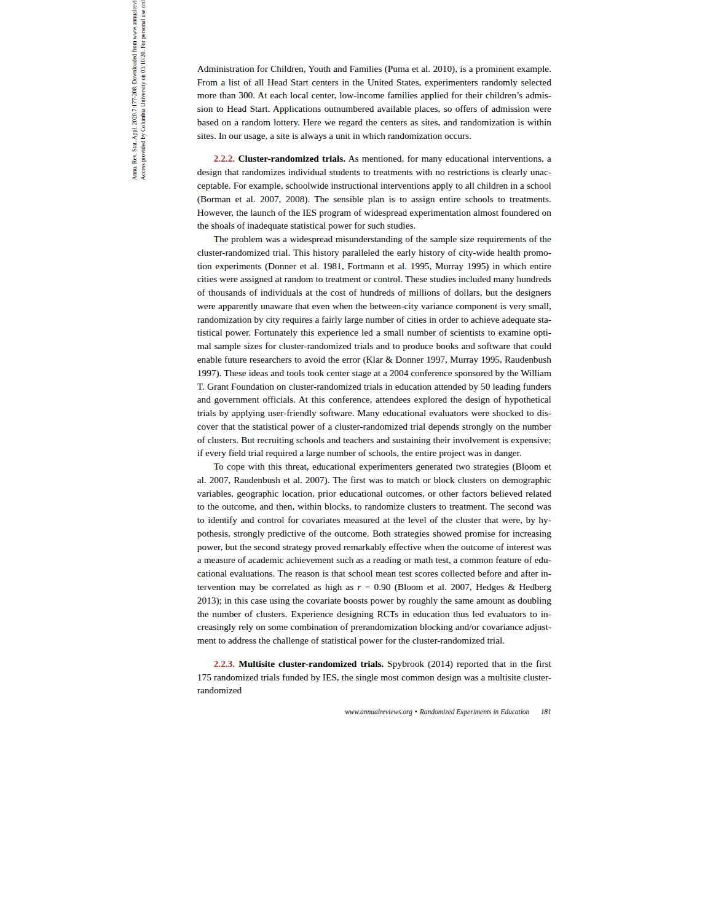Annu. Rev. Stat. Appl. 2020.7:177-208. Downloaded from www.annualreviews.org Access provided by Columbia University on 03/10/20. For personal use only.
Administration for Children, Youth and Families (Puma et al. 2010), is a prominent example. From a list of all Head Start centers in the United States, experimenters randomly selected more than 300. At each local center, low-income families applied for their children’s admission to Head Start. Applications outnumbered available places, so offers of admission were based on a random lottery. Here we regard the centers as sites, and randomization is within sites. In our usage, a site is always a unit in which randomization occurs.
2.2.2. Cluster-randomized trials. As mentioned, for many educational interventions, a design that randomizes individual students to treatments with no restrictions is clearly unacceptable. For example, schoolwide instructional interventions apply to all children in a school (Borman et al. 2007, 2008). The sensible plan is to assign entire schools to treatments. However, the launch of the IES program of widespread experimentation almost foundered on the shoals of inadequate statistical power for such studies.
The problem was a widespread misunderstanding of the sample size requirements of the cluster-randomized trial. This history paralleled the early history of city-wide health promotion experiments (Donner et al. 1981, Fortmann et al. 1995, Murray 1995) in which entire cities were assigned at random to treatment or control. These studies included many hundreds of thousands of individuals at the cost of hundreds of millions of dollars, but the designers were apparently unaware that even when the between-city variance component is very small, randomization by city requires a fairly large number of cities in order to achieve adequate statistical power. Fortunately this experience led a small number of scientists to examine optimal sample sizes for cluster-randomized trials and to produce books and software that could enable future researchers to avoid the error (Klar & Donner 1997, Murray 1995, Raudenbush 1997). These ideas and tools took center stage at a 2004 conference sponsored by the William T. Grant Foundation on cluster-randomized trials in education attended by 50 leading funders and government officials. At this conference, attendees explored the design of hypothetical trials by applying user-friendly software. Many educational evaluators were shocked to discover that the statistical power of a cluster-randomized trial depends strongly on the number of clusters. But recruiting schools and teachers and sustaining their involvement is expensive; if every field trial required a large number of schools, the entire project was in danger.
To cope with this threat, educational experimenters generated two strategies (Bloom et al. 2007, Raudenbush et al. 2007). The first was to match or block clusters on demographic variables, geographic location, prior educational outcomes, or other factors believed related to the outcome, and then, within blocks, to randomize clusters to treatment. The second was to identify and control for covariates measured at the level of the cluster that were, by hypothesis, strongly predictive of the outcome. Both strategies showed promise for increasing power, but the second strategy proved remarkably effective when the outcome of interest was a measure of academic achievement such as a reading or math test, a common feature of educational evaluations. The reason is that school mean test scores collected before and after intervention may be correlated as high as r = 0.90 (Bloom et al. 2007, Hedges & Hedberg 2013); in this case using the covariate boosts power by roughly the same amount as doubling the number of clusters. Experience designing RCTs in education thus led evaluators to increasingly rely on some combination of prerandomization blocking and/or covariance adjustment to address the challenge of statistical power for the cluster-randomized trial.
2.2.3. Multisite cluster-randomized trials. Spybrook (2014) reported that in the first 175 randomized trials funded by IES, the single most common design was a multisite cluster-randomized
www.annualreviews.org•Randomized Experiments in Education 181